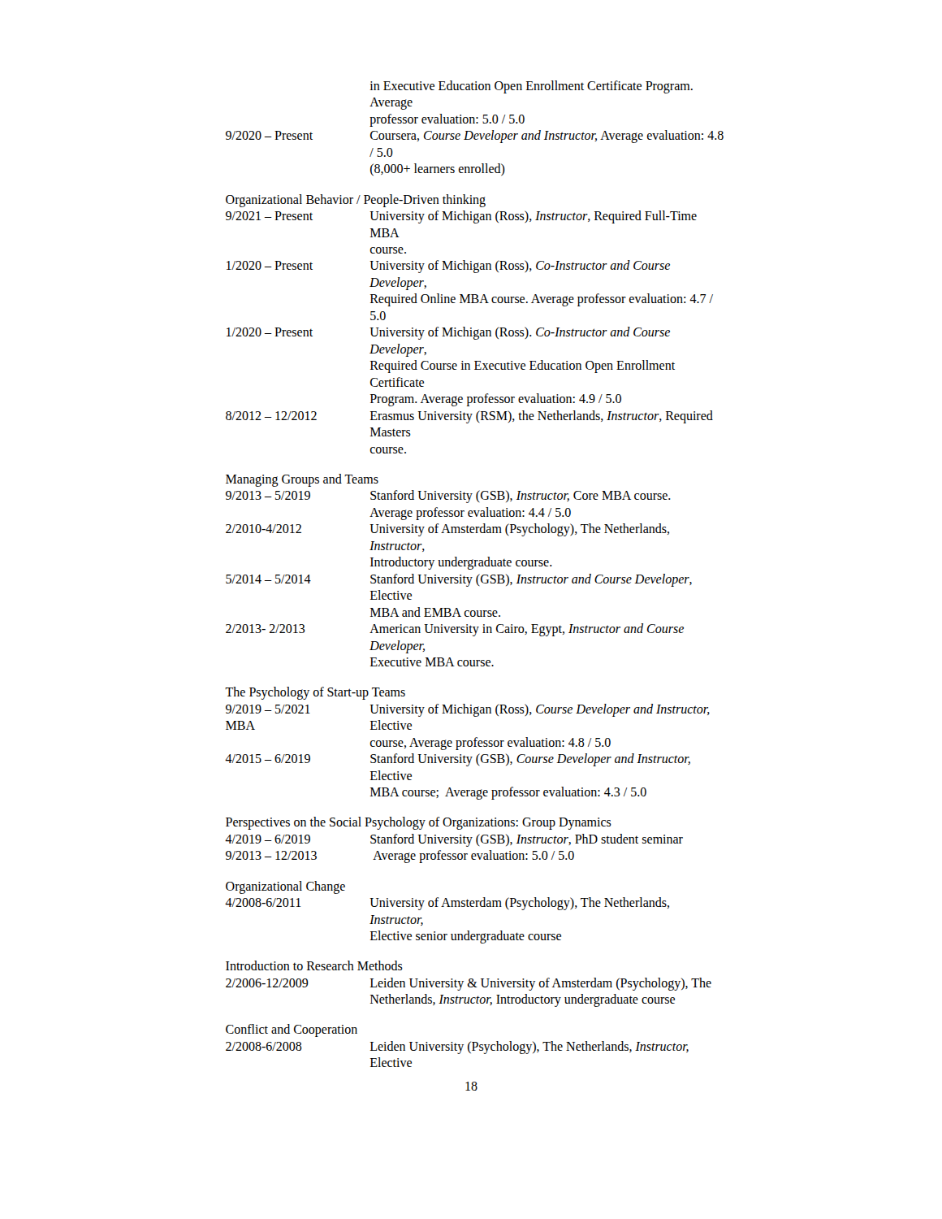in Executive Education Open Enrollment Certificate Program. Average
professor evaluation: 5.0 / 5.0
9/2020 – Present
Coursera, Course Developer and Instructor, Average evaluation: 4.8 / 5.0
(8,000+ learners enrolled)
Organizational Behavior / People-Driven thinking
9/2021 – Present
University of Michigan (Ross), Instructor, Required Full-Time MBA
course.
1/2020 – Present
University of Michigan (Ross), Co-Instructor and Course Developer,
Required Online MBA course. Average professor evaluation: 4.7 / 5.0
1/2020 – Present
University of Michigan (Ross). Co-Instructor and Course Developer,
Required Course in Executive Education Open Enrollment Certificate
Program. Average professor evaluation: 4.9 / 5.0
8/2012 – 12/2012
Erasmus University (RSM), the Netherlands, Instructor, Required Masters
course.
Managing Groups and Teams
9/2013 – 5/2019
Stanford University (GSB), Instructor, Core MBA course.
Average professor evaluation: 4.4 / 5.0
2/2010-4/2012
University of Amsterdam (Psychology), The Netherlands, Instructor,
Introductory undergraduate course.
5/2014 – 5/2014
Stanford University (GSB), Instructor and Course Developer, Elective
MBA and EMBA course.
2/2013- 2/2013
American University in Cairo, Egypt, Instructor and Course Developer,
Executive MBA course.
The Psychology of Start-up Teams
9/2019 – 5/2021
MBA
University of Michigan (Ross), Course Developer and Instructor, Elective
course, Average professor evaluation: 4.8 / 5.0
4/2015 – 6/2019
Stanford University (GSB), Course Developer and Instructor, Elective
MBA course; Average professor evaluation: 4.3 / 5.0
Perspectives on the Social Psychology of Organizations: Group Dynamics
4/2019 – 6/2019
Stanford University (GSB), Instructor, PhD student seminar
9/2013 – 12/2013
Average professor evaluation: 5.0 / 5.0
Organizational Change
4/2008-6/2011
University of Amsterdam (Psychology), The Netherlands, Instructor,
Elective senior undergraduate course
Introduction to Research Methods
2/2006-12/2009
Leiden University & University of Amsterdam (Psychology), The
Netherlands, Instructor, Introductory undergraduate course
Conflict and Cooperation
2/2008-6/2008
Leiden University (Psychology), The Netherlands, Instructor, Elective
18